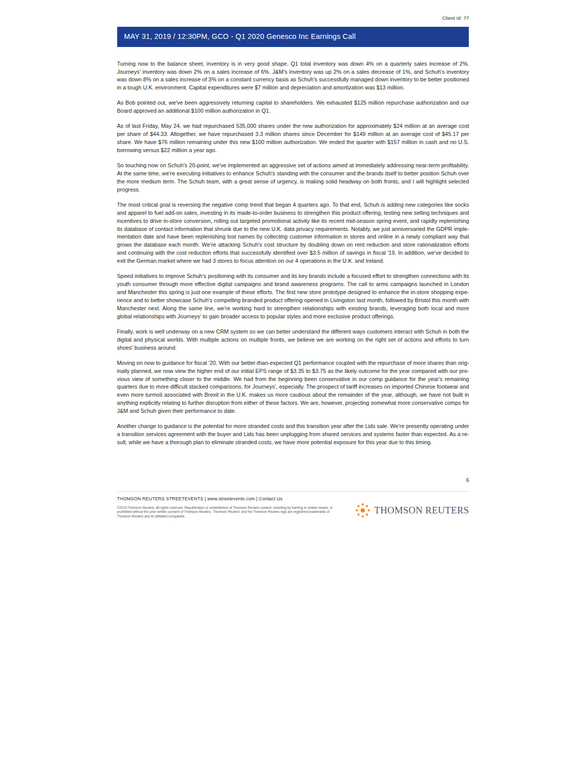Client Id: 77
MAY 31, 2019 / 12:30PM, GCO - Q1 2020 Genesco Inc Earnings Call
Turning now to the balance sheet, inventory is in very good shape. Q1 total inventory was down 4% on a quarterly sales increase of 2%. Journeys' inventory was down 2% on a sales increase of 6%. J&M's inventory was up 2% on a sales decrease of 1%, and Schuh's inventory was down 8% on a sales increase of 3% on a constant currency basis as Schuh's successfully managed down inventory to be better positioned in a tough U.K. environment. Capital expenditures were $7 million and depreciation and amortization was $13 million.
As Bob pointed out, we've been aggressively returning capital to shareholders. We exhausted $125 million repurchase authorization and our Board approved an additional $100 million authorization in Q1.
As of last Friday, May 24, we had repurchased 535,000 shares under the new authorization for approximately $24 million at an average cost per share of $44.33. Altogether, we have repurchased 3.3 million shares since December for $149 million at an average cost of $45.17 per share. We have $76 million remaining under this new $100 million authorization. We ended the quarter with $157 million in cash and no U.S. borrowing versus $22 million a year ago.
So touching now on Schuh's 20-point, we've implemented an aggressive set of actions aimed at immediately addressing near-term profitability. At the same time, we're executing initiatives to enhance Schuh's standing with the consumer and the brands itself to better position Schuh over the more medium term. The Schuh team, with a great sense of urgency, is making solid headway on both fronts, and I will highlight selected progress.
The most critical goal is reversing the negative comp trend that began 4 quarters ago. To that end, Schuh is adding new categories like socks and apparel to fuel add-on sales, investing in its made-to-order business to strengthen this product offering, testing new selling techniques and incentives to drive in-store conversion, rolling out targeted promotional activity like its recent mid-season spring event, and rapidly replenishing its database of contact information that shrunk due to the new U.K. data privacy requirements. Notably, we just anniversaried the GDPR implementation date and have been replenishing lost names by collecting customer information in stores and online in a newly compliant way that grows the database each month. We're attacking Schuh's cost structure by doubling down on rent reduction and store rationalization efforts and continuing with the cost reduction efforts that successfully identified over $3.5 million of savings in fiscal '19. In addition, we've decided to exit the German market where we had 3 stores to focus attention on our 4 operations in the U.K. and Ireland.
Speed initiatives to improve Schuh's positioning with its consumer and its key brands include a focused effort to strengthen connections with its youth consumer through more effective digital campaigns and brand awareness programs. The call to arms campaigns launched in London and Manchester this spring is just one example of these efforts. The first new store prototype designed to enhance the in-store shopping experience and to better showcase Schuh's compelling branded product offering opened in Livingston last month, followed by Bristol this month with Manchester next. Along the same line, we're working hard to strengthen relationships with existing brands, leveraging both local and more global relationships with Journeys' to gain broader access to popular styles and more exclusive product offerings.
Finally, work is well underway on a new CRM system so we can better understand the different ways customers interact with Schuh in both the digital and physical worlds. With multiple actions on multiple fronts, we believe we are working on the right set of actions and efforts to turn shoes' business around.
Moving on now to guidance for fiscal '20. With our better-than-expected Q1 performance coupled with the repurchase of more shares than originally planned, we now view the higher end of our initial EPS range of $3.35 to $3.75 as the likely outcome for the year compared with our previous view of something closer to the middle. We had from the beginning been conservative in our comp guidance for the year's remaining quarters due to more difficult stacked comparisons, for Journeys', especially. The prospect of tariff increases on imported Chinese footwear and even more turmoil associated with Brexit in the U.K. makes us more cautious about the remainder of the year, although, we have not built in anything explicitly relating to further disruption from either of these factors. We are, however, projecting somewhat more conservative comps for J&M and Schuh given their performance to date.
Another change to guidance is the potential for more stranded costs and this transition year after the Lids sale. We're presently operating under a transition services agreement with the buyer and Lids has been unplugging from shared services and systems faster than expected. As a result, while we have a thorough plan to eliminate stranded costs, we have more potential exposure for this year due to this timing.
6
THOMSON REUTERS STREETEVENTS | www.streetevents.com | Contact Us
©2019 Thomson Reuters. All rights reserved. Republication or redistribution of Thomson Reuters content, including by framing or similar means, is prohibited without the prior written consent of Thomson Reuters. 'Thomson Reuters' and the Thomson Reuters logo are registered trademarks of Thomson Reuters and its affiliated companies.
THOMSON REUTERS